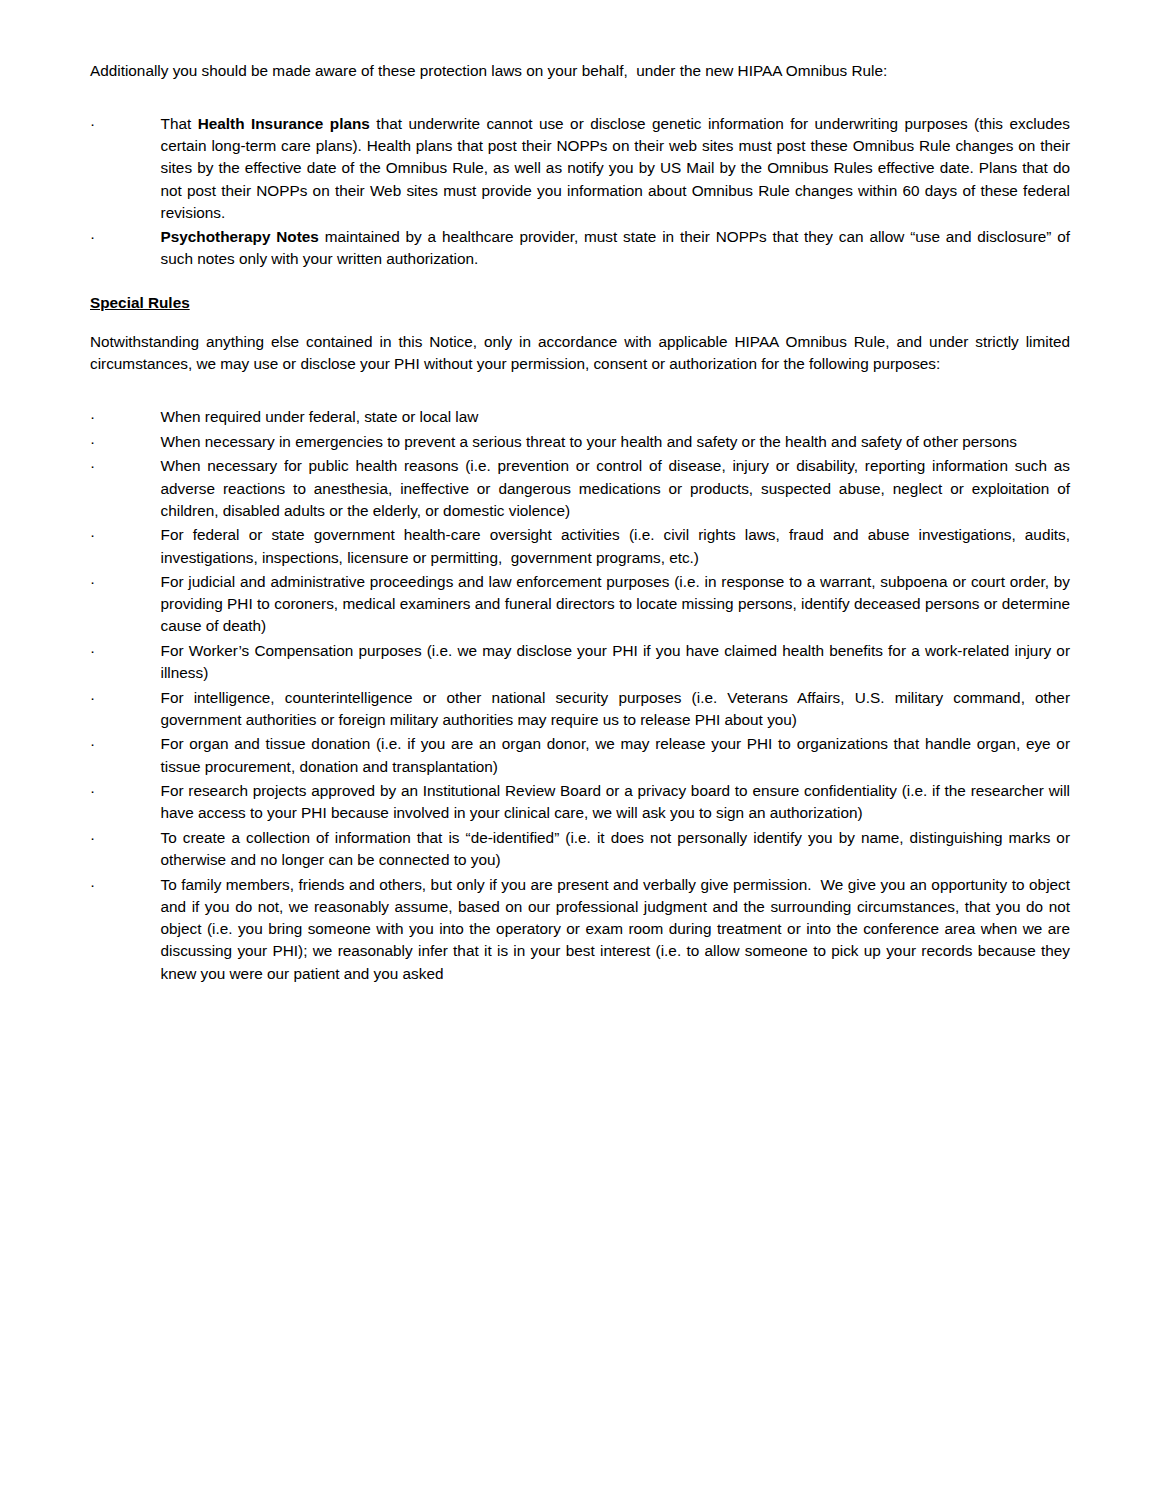Additionally you should be made aware of these protection laws on your behalf, under the new HIPAA Omnibus Rule:
·That Health Insurance plans that underwrite cannot use or disclose genetic information for underwriting purposes (this excludes certain long-term care plans). Health plans that post their NOPPs on their web sites must post these Omnibus Rule changes on their sites by the effective date of the Omnibus Rule, as well as notify you by US Mail by the Omnibus Rules effective date. Plans that do not post their NOPPs on their Web sites must provide you information about Omnibus Rule changes within 60 days of these federal revisions. ·Psychotherapy Notes maintained by a healthcare provider, must state in their NOPPs that they can allow “use and disclosure” of such notes only with your written authorization.
Special Rules
Notwithstanding anything else contained in this Notice, only in accordance with applicable HIPAA Omnibus Rule, and under strictly limited circumstances, we may use or disclose your PHI without your permission, consent or authorization for the following purposes:
·When required under federal, state or local law ·When necessary in emergencies to prevent a serious threat to your health and safety or the health and safety of other persons ·When necessary for public health reasons (i.e. prevention or control of disease, injury or disability, reporting information such as adverse reactions to anesthesia, ineffective or dangerous medications or products, suspected abuse, neglect or exploitation of children, disabled adults or the elderly, or domestic violence) ·For federal or state government health-care oversight activities (i.e. civil rights laws, fraud and abuse investigations, audits, investigations, inspections, licensure or permitting, government programs, etc.) ·For judicial and administrative proceedings and law enforcement purposes (i.e. in response to a warrant, subpoena or court order, by providing PHI to coroners, medical examiners and funeral directors to locate missing persons, identify deceased persons or determine cause of death) ·For Worker’s Compensation purposes (i.e. we may disclose your PHI if you have claimed health benefits for a work-related injury or illness) ·For intelligence, counterintelligence or other national security purposes (i.e. Veterans Affairs, U.S. military command, other government authorities or foreign military authorities may require us to release PHI about you) ·For organ and tissue donation (i.e. if you are an organ donor, we may release your PHI to organizations that handle organ, eye or tissue procurement, donation and transplantation) ·For research projects approved by an Institutional Review Board or a privacy board to ensure confidentiality (i.e. if the researcher will have access to your PHI because involved in your clinical care, we will ask you to sign an authorization) ·To create a collection of information that is “de-identified” (i.e. it does not personally identify you by name, distinguishing marks or otherwise and no longer can be connected to you) ·To family members, friends and others, but only if you are present and verbally give permission. We give you an opportunity to object and if you do not, we reasonably assume, based on our professional judgment and the surrounding circumstances, that you do not object (i.e. you bring someone with you into the operatory or exam room during treatment or into the conference area when we are discussing your PHI); we reasonably infer that it is in your best interest (i.e. to allow someone to pick up your records because they knew you were our patient and you asked